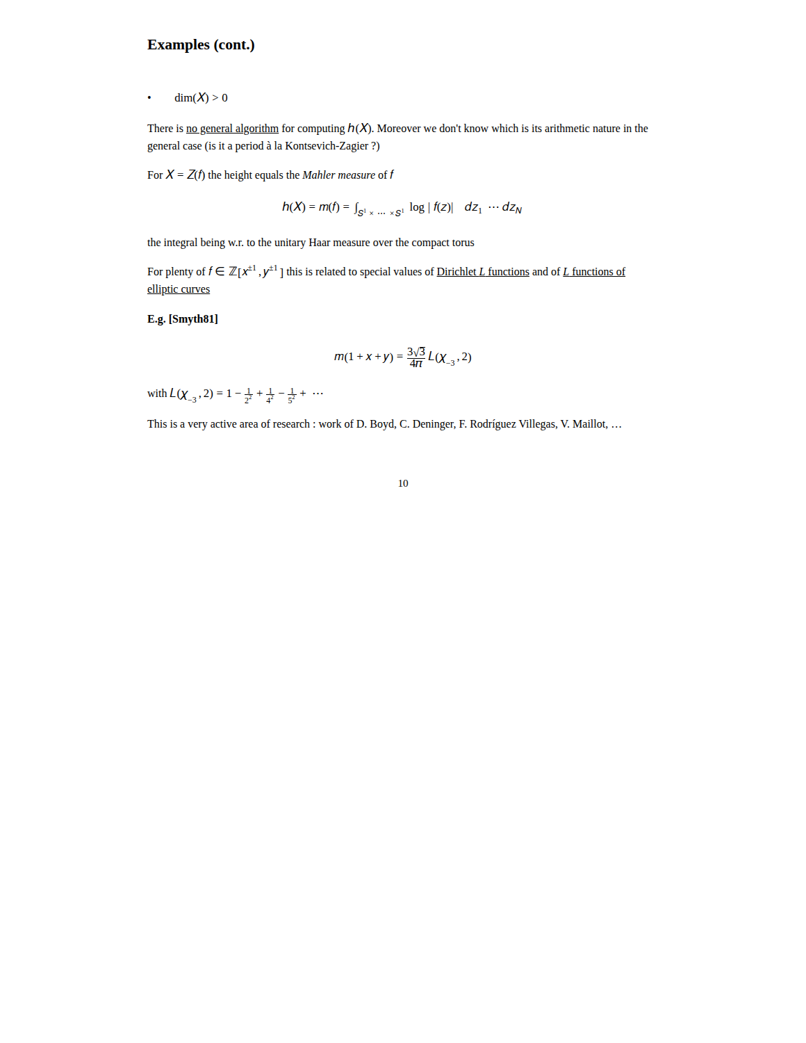Examples (cont.)
• dim(X)>0
There is no general algorithm for computing h(X). Moreover we don't know which is its arithmetic nature in the general case (is it a period à la Kontsevich-Zagier ?)
For X=Z(f) the height equals the Mahler measure of f
h(X) = m(f) = ∫ S1 × ⋯ × S1 log |f(z)| dz1 ⋯ dzN
the integral being w.r. to the unitary Haar measure over the compact torus
For plenty of f∈ ℤ [ x±1 , y±1 ] this is related to special values of Dirichlet L functions and of L functions of elliptic curves
E.g. [Smyth81]
m(1+x+y) = 33 4π L(χ−3,2)
with L(χ−3,2) = 1 − 122 + 142 − 152 + ⋯
This is a very active area of research : work of D. Boyd, C. Deninger, F. Rodríguez Villegas, V. Maillot, …
10